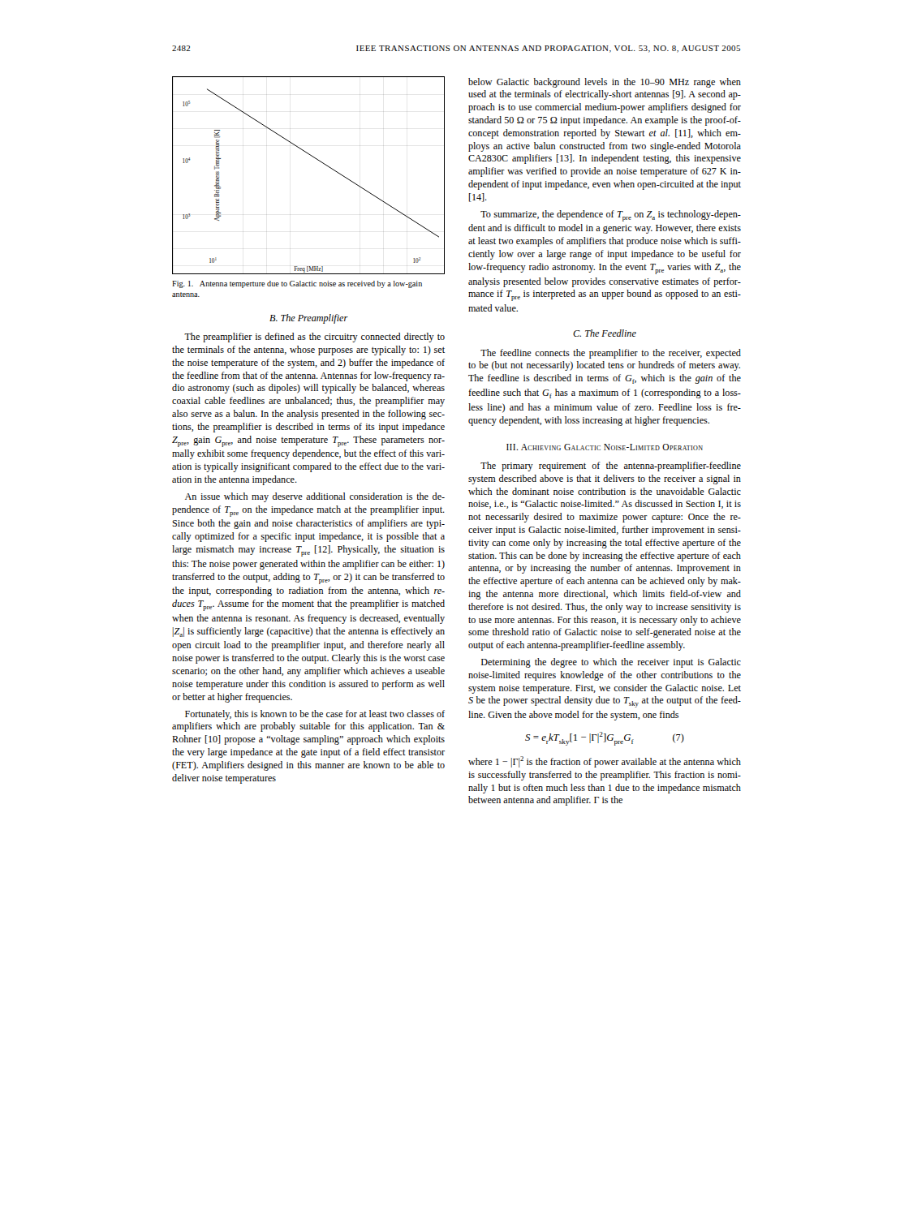2482
IEEE TRANSACTIONS ON ANTENNAS AND PROPAGATION, VOL. 53, NO. 8, AUGUST 2005
Apparent Brightness Temperature [K]
105
104
103
101
102
Freq [MHz]
Fig. 1. Antenna temperture due to Galactic noise as received by a low-gain antenna.
B. The Preamplifier
The preamplifier is defined as the circuitry connected directly to the terminals of the antenna, whose purposes are typically to: 1) set the noise temperature of the system, and 2) buffer the impedance of the feedline from that of the antenna. Antennas for low-frequency radio astronomy (such as dipoles) will typically be balanced, whereas coaxial cable feedlines are unbalanced; thus, the preamplifier may also serve as a balun. In the analysis presented in the following sections, the preamplifier is described in terms of its input impedance Zpre, gain Gpre, and noise temperature Tpre. These parameters normally exhibit some frequency dependence, but the effect of this variation is typically insignificant compared to the effect due to the variation in the antenna impedance.
An issue which may deserve additional consideration is the dependence of Tpre on the impedance match at the preamplifier input. Since both the gain and noise characteristics of amplifiers are typically optimized for a specific input impedance, it is possible that a large mismatch may increase Tpre [12]. Physically, the situation is this: The noise power generated within the amplifier can be either: 1) transferred to the output, adding to Tpre, or 2) it can be transferred to the input, corresponding to radiation from the antenna, which reduces Tpre. Assume for the moment that the preamplifier is matched when the antenna is resonant. As frequency is decreased, eventually |Za| is sufficiently large (capacitive) that the antenna is effectively an open circuit load to the preamplifier input, and therefore nearly all noise power is transferred to the output. Clearly this is the worst case scenario; on the other hand, any amplifier which achieves a useable noise temperature under this condition is assured to perform as well or better at higher frequencies.
Fortunately, this is known to be the case for at least two classes of amplifiers which are probably suitable for this application. Tan & Rohner [10] propose a “voltage sampling” approach which exploits the very large impedance at the gate input of a field effect transistor (FET). Amplifiers designed in this manner are known to be able to deliver noise temperatures
below Galactic background levels in the 10–90 MHz range when used at the terminals of electrically-short antennas [9]. A second approach is to use commercial medium-power amplifiers designed for standard 50 Ω or 75 Ω input impedance. An example is the proof-of-concept demonstration reported by Stewart et al. [11], which employs an active balun constructed from two single-ended Motorola CA2830C amplifiers [13]. In independent testing, this inexpensive amplifier was verified to provide an noise temperature of 627 K independent of input impedance, even when open-circuited at the input [14].
To summarize, the dependence of Tpre on Za is technology-dependent and is difficult to model in a generic way. However, there exists at least two examples of amplifiers that produce noise which is sufficiently low over a large range of input impedance to be useful for low-frequency radio astronomy. In the event Tpre varies with Za, the analysis presented below provides conservative estimates of performance if Tpre is interpreted as an upper bound as opposed to an estimated value.
C. The Feedline
The feedline connects the preamplifier to the receiver, expected to be (but not necessarily) located tens or hundreds of meters away. The feedline is described in terms of Gf, which is the gain of the feedline such that Gf has a maximum of 1 (corresponding to a lossless line) and has a minimum value of zero. Feedline loss is frequency dependent, with loss increasing at higher frequencies.
III. Achieving Galactic Noise-Limited Operation
The primary requirement of the antenna-preamplifier-feedline system described above is that it delivers to the receiver a signal in which the dominant noise contribution is the unavoidable Galactic noise, i.e., is “Galactic noise-limited.” As discussed in Section I, it is not necessarily desired to maximize power capture: Once the receiver input is Galactic noise-limited, further improvement in sensitivity can come only by increasing the total effective aperture of the station. This can be done by increasing the effective aperture of each antenna, or by increasing the number of antennas. Improvement in the effective aperture of each antenna can be achieved only by making the antenna more directional, which limits field-of-view and therefore is not desired. Thus, the only way to increase sensitivity is to use more antennas. For this reason, it is necessary only to achieve some threshold ratio of Galactic noise to self-generated noise at the output of each antenna-preamplifier-feedline assembly.
Determining the degree to which the receiver input is Galactic noise-limited requires knowledge of the other contributions to the system noise temperature. First, we consider the Galactic noise. Let S be the power spectral density due to Tsky at the output of the feedline. Given the above model for the system, one finds
S = erkTsky[1 − |Γ|2]GpreGf
(7)
where 1 − |Γ|2 is the fraction of power available at the antenna which is successfully transferred to the preamplifier. This fraction is nominally 1 but is often much less than 1 due to the impedance mismatch between antenna and amplifier. Γ is the